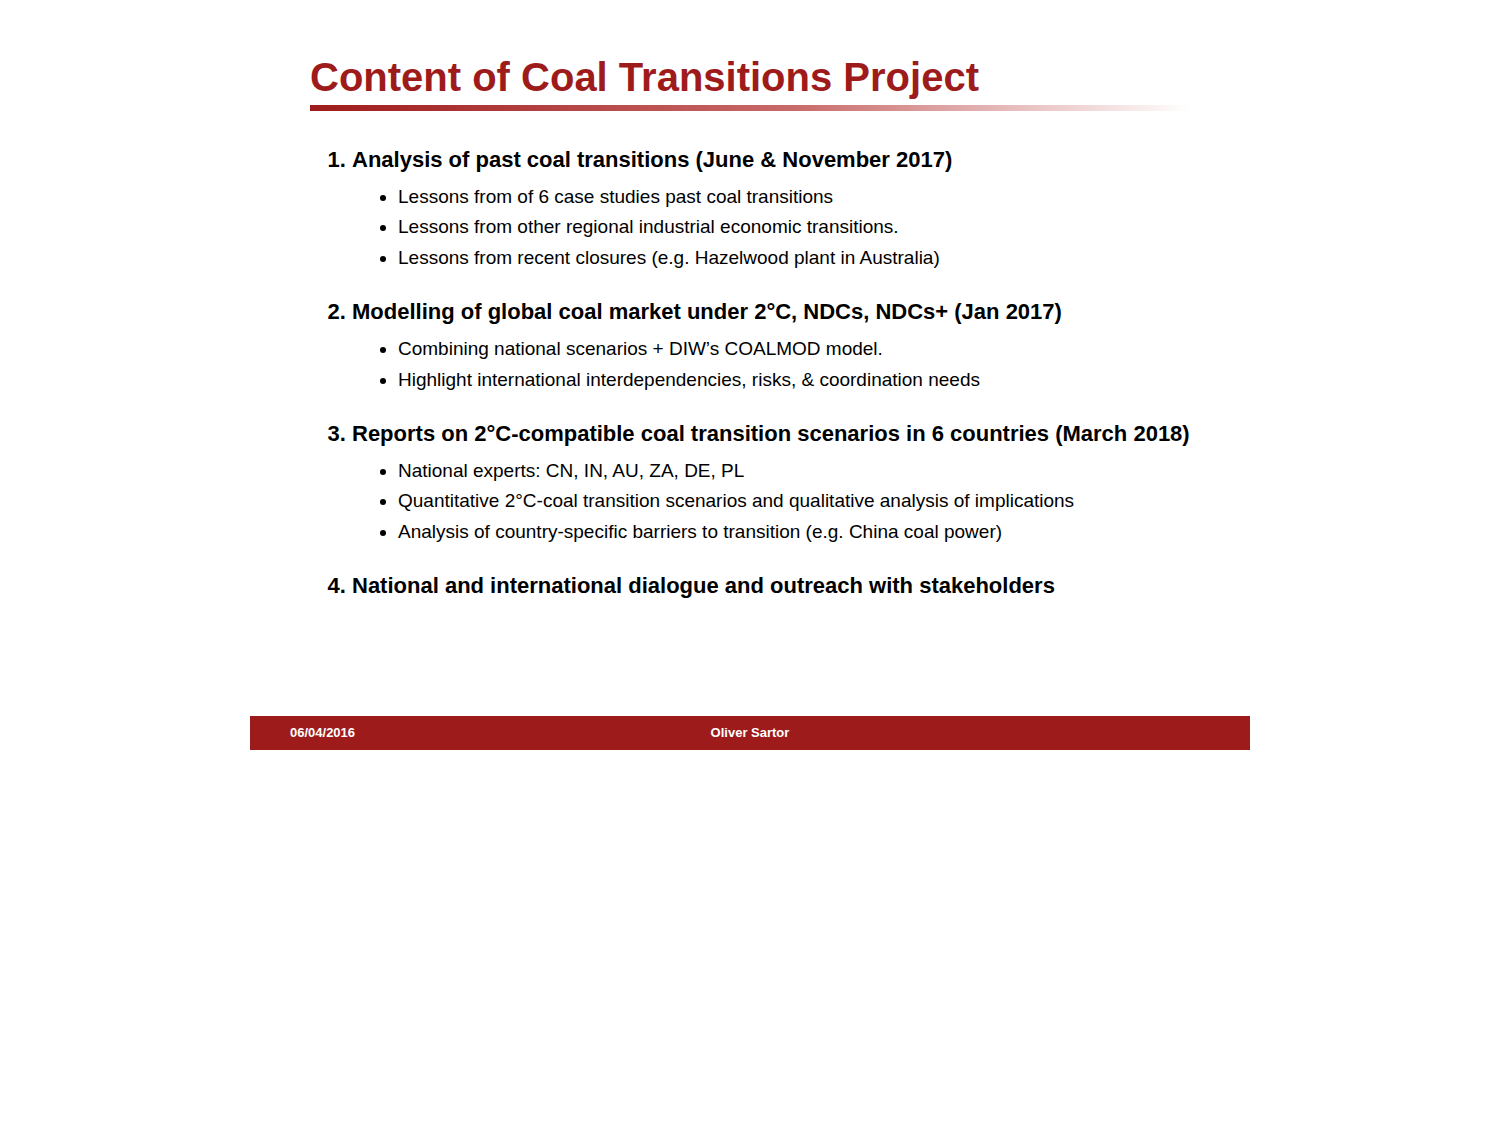Content of Coal Transitions Project
Analysis of past coal transitions (June & November 2017)
Lessons from of 6 case studies past coal transitions
Lessons from other regional industrial economic transitions.
Lessons from recent closures (e.g. Hazelwood plant in Australia)
Modelling of global coal market under 2°C, NDCs, NDCs+ (Jan 2017)
Combining national scenarios + DIW’s COALMOD model.
Highlight international interdependencies, risks, & coordination needs
Reports on 2°C-compatible coal transition scenarios in 6 countries (March 2018)
National experts: CN, IN, AU, ZA, DE, PL
Quantitative 2°C-coal transition scenarios and qualitative analysis of implications
Analysis of country-specific barriers to transition (e.g. China coal power)
National and international dialogue and outreach with stakeholders
06/04/2016 Oliver Sartor